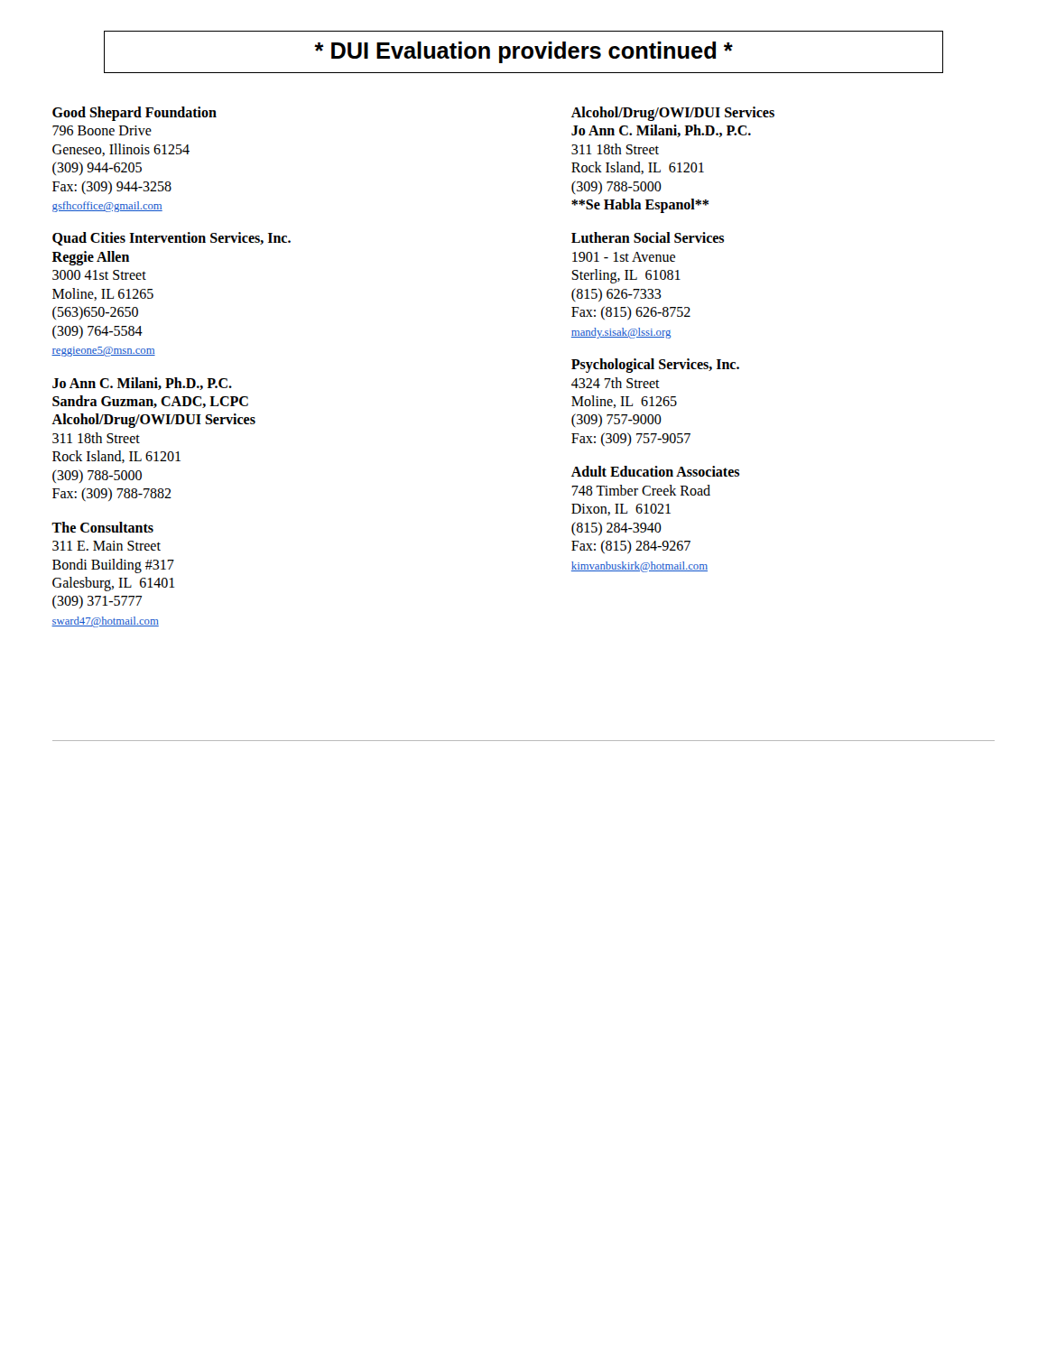* DUI Evaluation providers continued *
Good Shepard Foundation
796 Boone Drive
Geneseo, Illinois 61254
(309) 944-6205
Fax: (309) 944-3258
gsfhcoffice@gmail.com
Quad Cities Intervention Services, Inc.
Reggie Allen
3000 41st Street
Moline, IL 61265
(563)650-2650
(309) 764-5584
reggieone5@msn.com
Jo Ann C. Milani, Ph.D., P.C.
Sandra Guzman, CADC, LCPC
Alcohol/Drug/OWI/DUI Services
311 18th Street
Rock Island, IL 61201
(309) 788-5000
Fax: (309) 788-7882
The Consultants
311 E. Main Street
Bondi Building #317
Galesburg, IL 61401
(309) 371-5777
sward47@hotmail.com
Alcohol/Drug/OWI/DUI Services
Jo Ann C. Milani, Ph.D., P.C.
311 18th Street
Rock Island, IL 61201
(309) 788-5000
**Se Habla Espanol**
Lutheran Social Services
1901 - 1st Avenue
Sterling, IL 61081
(815) 626-7333
Fax: (815) 626-8752
mandy.sisak@lssi.org
Psychological Services, Inc.
4324 7th Street
Moline, IL 61265
(309) 757-9000
Fax: (309) 757-9057
Adult Education Associates
748 Timber Creek Road
Dixon, IL 61021
(815) 284-3940
Fax: (815) 284-9267
kimvanbuskirk@hotmail.com